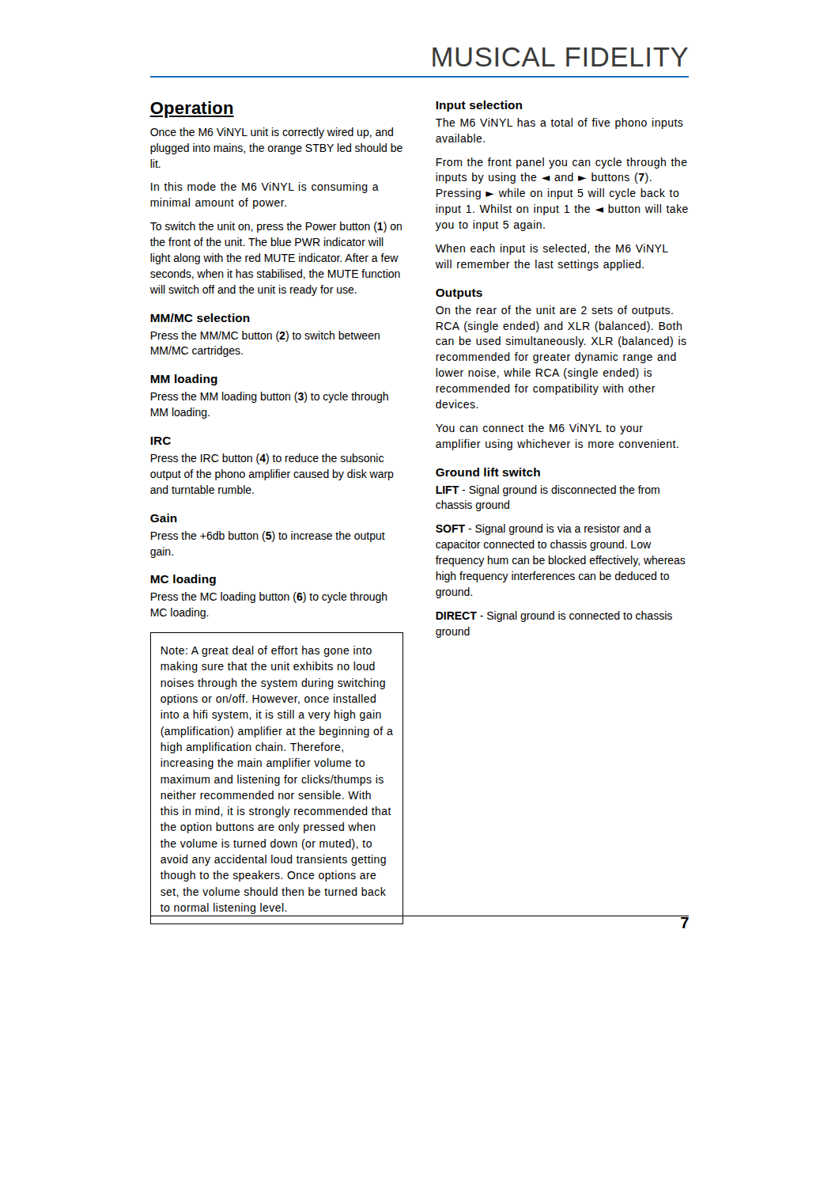MUSICAL FIDELITY
Operation
Once the M6 ViNYL unit is correctly wired up, and plugged into mains, the orange STBY led should be lit.
In this mode the M6 ViNYL is consuming a minimal amount of power.
To switch the unit on, press the Power button (1) on the front of the unit. The blue PWR indicator will light along with the red MUTE indicator. After a few seconds, when it has stabilised, the MUTE function will switch off and the unit is ready for use.
MM/MC selection
Press the MM/MC button (2) to switch between MM/MC cartridges.
MM loading
Press the MM loading button (3) to cycle through MM loading.
IRC
Press the IRC button (4) to reduce the subsonic output of the phono amplifier caused by disk warp and turntable rumble.
Gain
Press the +6db button (5) to increase the output gain.
MC loading
Press the MC loading button (6) to cycle through MC loading.
Note: A great deal of effort has gone into making sure that the unit exhibits no loud noises through the system during switching options or on/off. However, once installed into a hifi system, it is still a very high gain (amplification) amplifier at the beginning of a high amplification chain. Therefore, increasing the main amplifier volume to maximum and listening for clicks/thumps is neither recommended nor sensible. With this in mind, it is strongly recommended that the option buttons are only pressed when the volume is turned down (or muted), to avoid any accidental loud transients getting though to the speakers. Once options are set, the volume should then be turned back to normal listening level.
Input selection
The M6 ViNYL has a total of five phono inputs available.
From the front panel you can cycle through the inputs by using the ◄ and ► buttons (7). Pressing ► while on input 5 will cycle back to input 1. Whilst on input 1 the ◄ button will take you to input 5 again.
When each input is selected, the M6 ViNYL will remember the last settings applied.
Outputs
On the rear of the unit are 2 sets of outputs. RCA (single ended) and XLR (balanced). Both can be used simultaneously. XLR (balanced) is recommended for greater dynamic range and lower noise, while RCA (single ended) is recommended for compatibility with other devices.
You can connect the M6 ViNYL to your amplifier using whichever is more convenient.
Ground lift switch
LIFT - Signal ground is disconnected the from chassis ground
SOFT - Signal ground is via a resistor and a capacitor connected to chassis ground. Low frequency hum can be blocked effectively, whereas high frequency interferences can be deduced to ground.
DIRECT - Signal ground is connected to chassis ground
7